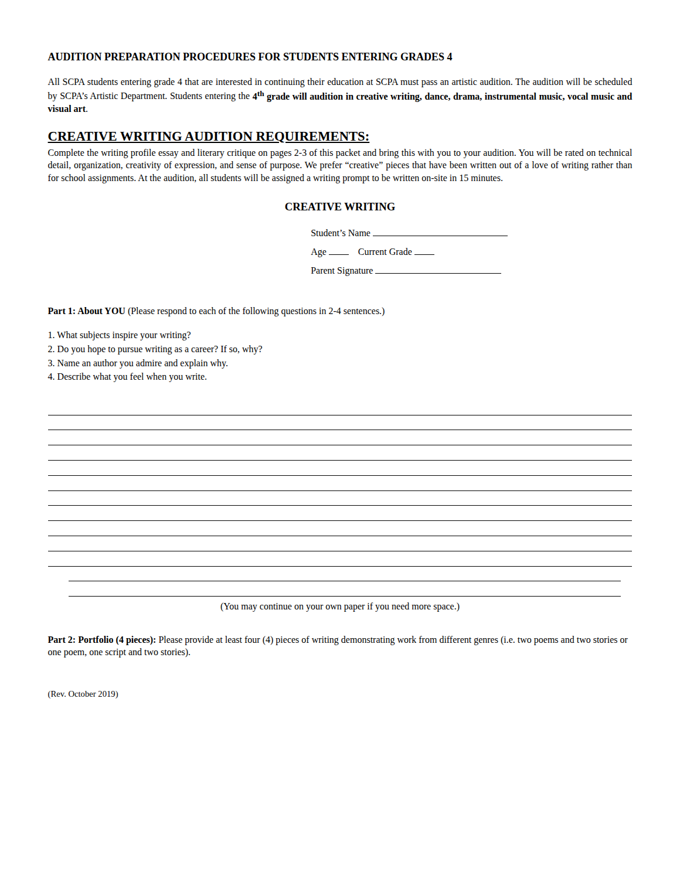AUDITION PREPARATION PROCEDURES FOR STUDENTS ENTERING GRADES 4
All SCPA students entering grade 4 that are interested in continuing their education at SCPA must pass an artistic audition. The audition will be scheduled by SCPA’s Artistic Department. Students entering the 4th grade will audition in creative writing, dance, drama, instrumental music, vocal music and visual art.
CREATIVE WRITING AUDITION REQUIREMENTS:
Complete the writing profile essay and literary critique on pages 2-3 of this packet and bring this with you to your audition. You will be rated on technical detail, organization, creativity of expression, and sense of purpose. We prefer “creative” pieces that have been written out of a love of writing rather than for school assignments. At the audition, all students will be assigned a writing prompt to be written on-site in 15 minutes.
CREATIVE WRITING
Student’s Name
Age Current Grade
Parent Signature
Part 1: About YOU (Please respond to each of the following questions in 2-4 sentences.)
1. What subjects inspire your writing?
2. Do you hope to pursue writing as a career? If so, why?
3. Name an author you admire and explain why.
4. Describe what you feel when you write.
(You may continue on your own paper if you need more space.)
Part 2: Portfolio (4 pieces): Please provide at least four (4) pieces of writing demonstrating work from different genres (i.e. two poems and two stories or one poem, one script and two stories).
(Rev. October 2019)